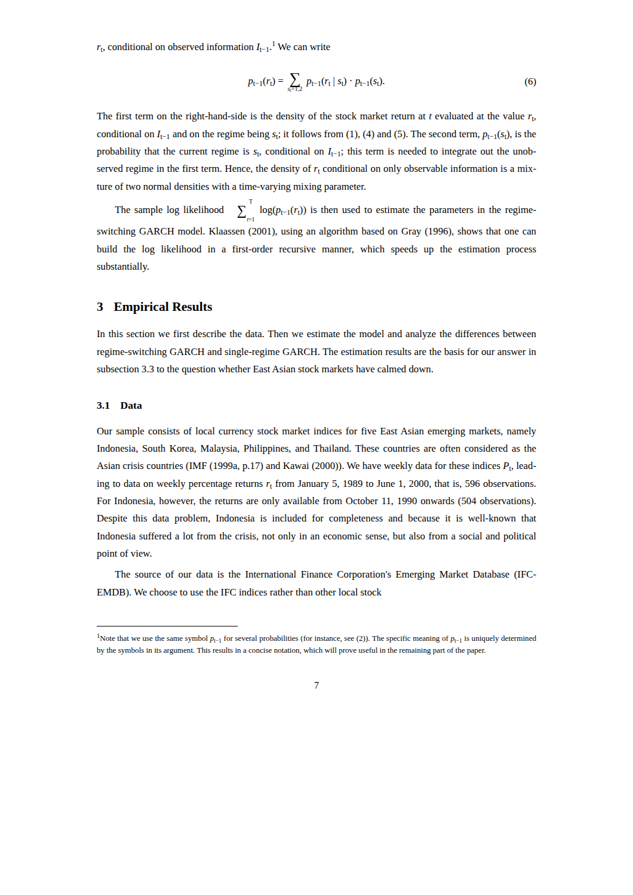rt, conditional on observed information It−1.1 We can write
pt−1(rt) = ∑st=1,2 pt−1(rt | st) · pt−1(st). (6)
The first term on the right-hand-side is the density of the stock market return at t evaluated at the value rt, conditional on It−1 and on the regime being st; it follows from (1), (4) and (5). The second term, pt−1(st), is the probability that the current regime is st, conditional on It−1; this term is needed to integrate out the unobserved regime in the first term. Hence, the density of rt conditional on only observable information is a mixture of two normal densities with a time-varying mixing parameter.
The sample log likelihood T∑t=1 log(pt−1(rt)) is then used to estimate the parameters in the regime-switching GARCH model. Klaassen (2001), using an algorithm based on Gray (1996), shows that one can build the log likelihood in a first-order recursive manner, which speeds up the estimation process substantially.
3 Empirical Results
In this section we first describe the data. Then we estimate the model and analyze the differences between regime-switching GARCH and single-regime GARCH. The estimation results are the basis for our answer in subsection 3.3 to the question whether East Asian stock markets have calmed down.
3.1 Data
Our sample consists of local currency stock market indices for five East Asian emerging markets, namely Indonesia, South Korea, Malaysia, Philippines, and Thailand. These countries are often considered as the Asian crisis countries (IMF (1999a, p.17) and Kawai (2000)). We have weekly data for these indices Pt, leading to data on weekly percentage returns rt from January 5, 1989 to June 1, 2000, that is, 596 observations. For Indonesia, however, the returns are only available from October 11, 1990 onwards (504 observations). Despite this data problem, Indonesia is included for completeness and because it is well-known that Indonesia suffered a lot from the crisis, not only in an economic sense, but also from a social and political point of view.
The source of our data is the International Finance Corporation's Emerging Market Database (IFC-EMDB). We choose to use the IFC indices rather than other local stock
1Note that we use the same symbol pt−1 for several probabilities (for instance, see (2)). The specific meaning of pt−1 is uniquely determined by the symbols in its argument. This results in a concise notation, which will prove useful in the remaining part of the paper.
7